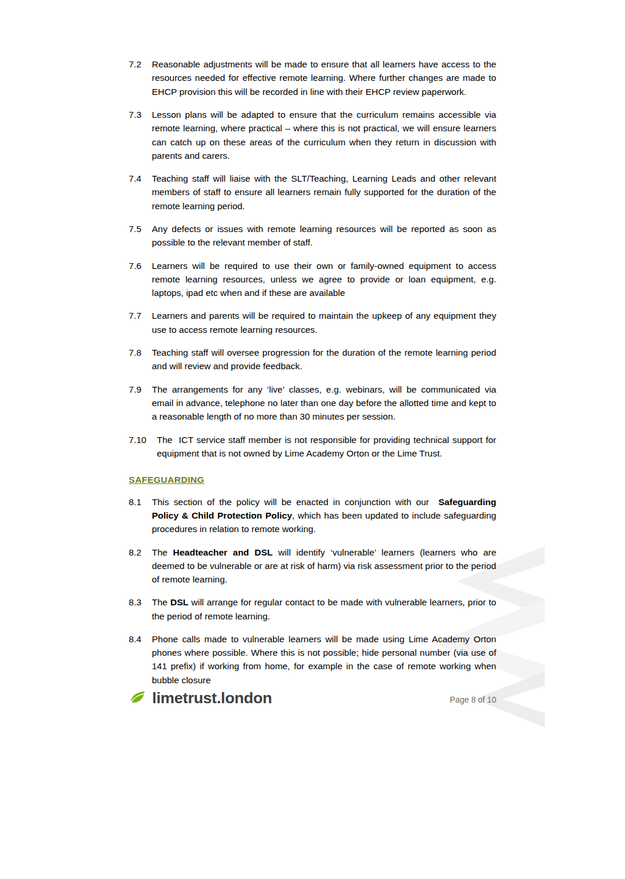7.2 Reasonable adjustments will be made to ensure that all learners have access to the resources needed for effective remote learning. Where further changes are made to EHCP provision this will be recorded in line with their EHCP review paperwork.
7.3 Lesson plans will be adapted to ensure that the curriculum remains accessible via remote learning, where practical – where this is not practical, we will ensure learners can catch up on these areas of the curriculum when they return in discussion with parents and carers.
7.4 Teaching staff will liaise with the SLT/Teaching, Learning Leads and other relevant members of staff to ensure all learners remain fully supported for the duration of the remote learning period.
7.5 Any defects or issues with remote learning resources will be reported as soon as possible to the relevant member of staff.
7.6 Learners will be required to use their own or family-owned equipment to access remote learning resources, unless we agree to provide or loan equipment, e.g. laptops, ipad etc when and if these are available
7.7 Learners and parents will be required to maintain the upkeep of any equipment they use to access remote learning resources.
7.8 Teaching staff will oversee progression for the duration of the remote learning period and will review and provide feedback.
7.9 The arrangements for any ‘live’ classes, e.g. webinars, will be communicated via email in advance, telephone no later than one day before the allotted time and kept to a reasonable length of no more than 30 minutes per session.
7.10 The ICT service staff member is not responsible for providing technical support for equipment that is not owned by Lime Academy Orton or the Lime Trust.
SAFEGUARDING
8.1 This section of the policy will be enacted in conjunction with our Safeguarding Policy & Child Protection Policy, which has been updated to include safeguarding procedures in relation to remote working.
8.2 The Headteacher and DSL will identify ‘vulnerable’ learners (learners who are deemed to be vulnerable or are at risk of harm) via risk assessment prior to the period of remote learning.
8.3 The DSL will arrange for regular contact to be made with vulnerable learners, prior to the period of remote learning.
8.4 Phone calls made to vulnerable learners will be made using Lime Academy Orton phones where possible. Where this is not possible; hide personal number (via use of 141 prefix) if working from home, for example in the case of remote working when bubble closure
lime trust. london
Page 8 of 10